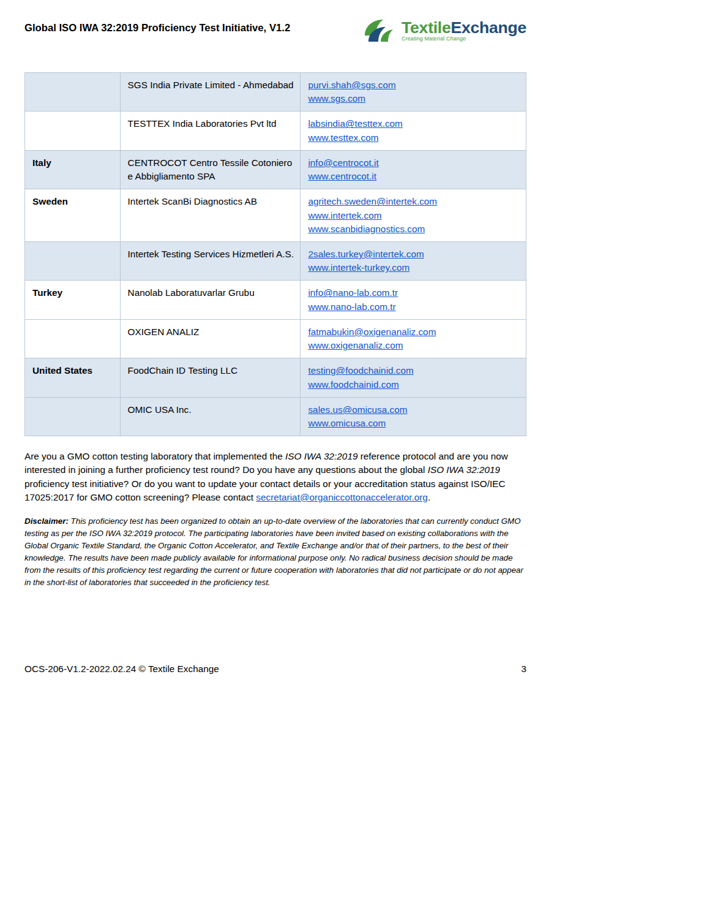Global ISO IWA 32:2019 Proficiency Test Initiative, V1.2
Textile Exchange
Creating Material Change
| | SGS India Private Limited - Ahmedabad | purvi.shah@sgs.com www.sgs.com |
| | TESTTEX India Laboratories Pvt ltd | labsindia@testtex.com www.testtex.com |
| Italy | CENTROCOT Centro Tessile Cotoniero e Abbigliamento SPA | info@centrocot.it www.centrocot.it |
| Sweden | Intertek ScanBi Diagnostics AB | agritech.sweden@intertek.com www.intertek.com www.scanbidiagnostics.com |
| | Intertek Testing Services Hizmetleri A.S. | 2sales.turkey@intertek.com www.intertek-turkey.com |
| Turkey | Nanolab Laboratuvarlar Grubu | info@nano-lab.com.tr www.nano-lab.com.tr |
| | OXIGEN ANALIZ | fatmabukin@oxigenanaliz.com www.oxigenanaliz.com |
| United States | FoodChain ID Testing LLC | testing@foodchainid.com www.foodchainid.com |
| | OMIC USA Inc. | sales.us@omicusa.com www.omicusa.com |
Are you a GMO cotton testing laboratory that implemented the ISO IWA 32:2019 reference protocol and are you now interested in joining a further proficiency test round? Do you have any questions about the global ISO IWA 32:2019 proficiency test initiative? Or do you want to update your contact details or your accreditation status against ISO/IEC 17025:2017 for GMO cotton screening? Please contact secretariat@organiccottonaccelerator.org.
Disclaimer: This proficiency test has been organized to obtain an up-to-date overview of the laboratories that can currently conduct GMO testing as per the ISO IWA 32:2019 protocol. The participating laboratories have been invited based on existing collaborations with the Global Organic Textile Standard, the Organic Cotton Accelerator, and Textile Exchange and/or that of their partners, to the best of their knowledge. The results have been made publicly available for informational purpose only. No radical business decision should be made from the results of this proficiency test regarding the current or future cooperation with laboratories that did not participate or do not appear in the short-list of laboratories that succeeded in the proficiency test.
OCS-206-V1.2-2022.02.24 © Textile Exchange 3